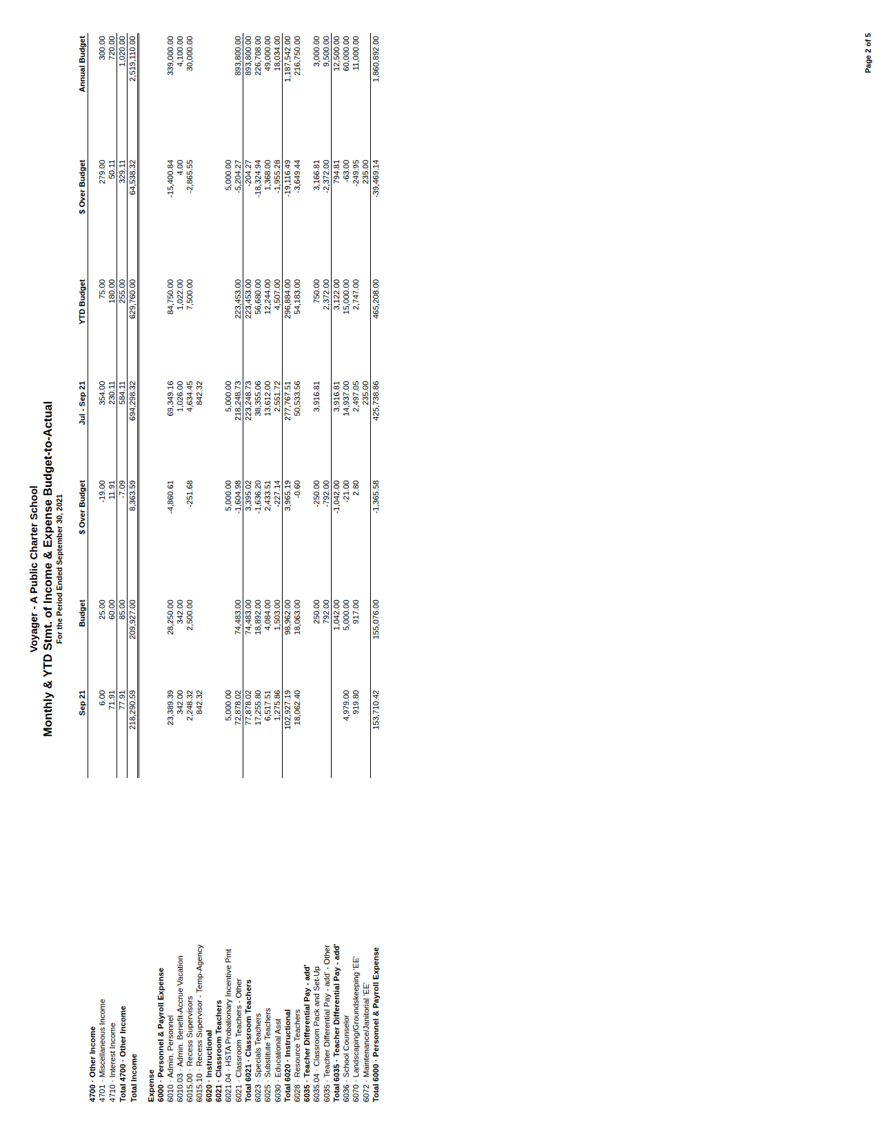Voyager - A Public Charter School
Monthly & YTD Stmt. of Income & Expense Budget-to-Actual
For the Period Ended September 30, 2021
| | Sep 21 | Budget | $ Over Budget | Jul - Sep 21 | YTD Budget | $ Over Budget | Annual Budget |
| --- | --- | --- | --- | --- | --- | --- | --- |
| 4700 · Other Income | | | | | | | |
| 4701 · Miscellaneous Income | 6.00 | 25.00 | -19.00 | 354.00 | 75.00 | 279.00 | 300.00 |
| 4710 · Interest Income | 71.91 | 60.00 | 11.91 | 230.11 | 180.00 | 50.11 | 720.00 |
| Total 4700 · Other Income | 77.91 | 85.00 | -7.09 | 584.11 | 255.00 | 329.11 | 1,020.00 |
| Total Income | 218,290.59 | 209,927.00 | 8,363.59 | 694,298.32 | 629,760.00 | 64,538.32 | 2,519,110.00 |
| Expense | | | | | | | |
| 6000 · Personnel & Payroll Expense | | | | | | | |
| 6010 · Admin. Personnel | 23,389.39 | 28,250.00 | -4,860.61 | 69,349.16 | 84,750.00 | -15,400.84 | 339,000.00 |
| 6010.03 · Admin. Benefit-Accrue Vacation | 342.00 | 342.00 | | 1,026.00 | 1,022.00 | 4.00 | 4,100.00 |
| 6015.00 · Recess Supervisors | 2,248.32 | 2,500.00 | -251.68 | 4,634.45 | 7,500.00 | -2,865.55 | 30,000.00 |
| 6015.10 · Recess Supervisor - Temp-Agency | 842.32 | | | 842.32 | | | |
| 6020 · Instructional | | | | | | | |
| 6021 · Classroom Teachers | | | | | | | |
| 6021.04 · HSTA Probationary Incentive Pmt | 5,000.00 | | 5,000.00 | 5,000.00 | | 5,000.00 | |
| 6021 · Classroom Teachers - Other | 72,878.02 | 74,483.00 | -1,604.98 | 218,248.73 | 223,453.00 | -5,204.27 | 893,800.00 |
| Total 6021 · Classroom Teachers | 77,878.02 | 74,483.00 | 3,395.02 | 223,248.73 | 223,453.00 | -204.27 | 893,800.00 |
| 6023 · Specials Teachers | 17,255.80 | 18,892.00 | -1,636.20 | 38,355.06 | 56,680.00 | -18,324.94 | 226,708.00 |
| 6025 · Substitute Teachers | 6,517.51 | 4,084.00 | 2,433.51 | 13,612.00 | 12,244.00 | 1,368.00 | 49,000.00 |
| 6030 · Educational Asst | 1,275.86 | 1,503.00 | -227.14 | 2,551.72 | 4,507.00 | -1,955.28 | 18,034.00 |
| Total 6020 · Instructional | 102,927.19 | 98,962.00 | 3,965.19 | 277,767.51 | 296,884.00 | -19,116.49 | 1,187,542.00 |
| 6028 · Resource Teachers | 18,062.40 | 18,063.00 | -0.60 | 50,533.56 | 54,183.00 | -3,649.44 | 216,750.00 |
| 6035 · Teacher Differential Pay - add' | | | | | | | |
| 6035.04 · Classroom Pack and Set-Up | | 250.00 | -250.00 | 3,916.81 | 750.00 | 3,166.81 | 3,000.00 |
| 6035 · Teacher Differential Pay - add' - Other | | 792.00 | -792.00 | | 2,372.00 | -2,372.00 | 9,500.00 |
| Total 6035 · Teacher Differential Pay - add' | | 1,042.00 | -1,042.00 | 3,916.81 | 3,122.00 | 794.81 | 12,500.00 |
| 6036 · School Counselor | 4,979.00 | 5,000.00 | -21.00 | 14,937.00 | 15,000.00 | -63.00 | 60,000.00 |
| 6070 · Landscaping/Groundskeeping 'EE' | 919.80 | 917.00 | 2.80 | 2,497.05 | 2,747.00 | -249.95 | 11,000.00 |
| 6072 · Maintenance/Janitorial 'EE' | | | | 235.00 | | 235.00 | |
| Total 6000 · Personnel & Payroll Expense | 153,710.42 | 155,076.00 | -1,365.58 | 425,738.86 | 465,208.00 | -39,469.14 | 1,860,892.00 |
Page 2 of 5